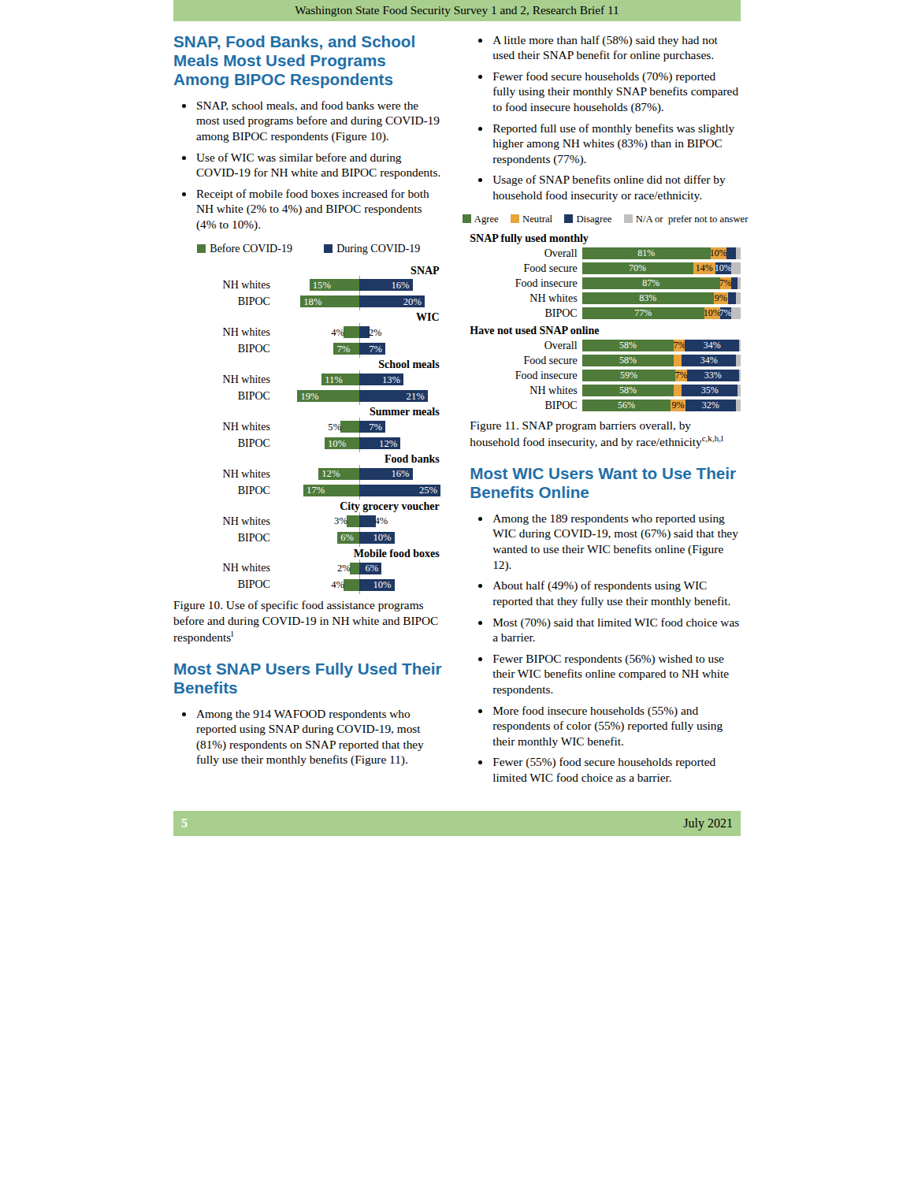Washington State Food Security Survey 1 and 2, Research Brief 11
SNAP, Food Banks, and School Meals Most Used Programs Among BIPOC Respondents
SNAP, school meals, and food banks were the most used programs before and during COVID-19 among BIPOC respondents (Figure 10).
Use of WIC was similar before and during COVID-19 for NH white and BIPOC respondents.
Receipt of mobile food boxes increased for both NH white (2% to 4%) and BIPOC respondents (4% to 10%).
Before COVID-19 During COVID-19
SNAP
NH whites
15%
16%
BIPOC
18%
20%
WIC
NH whites
4%
2%
BIPOC
7%
7%
School meals
NH whites
11%
13%
BIPOC
19%
21%
Summer meals
NH whites
5%
7%
BIPOC
10%
12%
Food banks
NH whites
12%
16%
BIPOC
17%
25%
City grocery voucher
NH whites
3%
4%
BIPOC
6%
10%
Mobile food boxes
NH whites
2%
6%
BIPOC
4%
10%
Figure 10. Use of specific food assistance programs before and during COVID-19 in NH white and BIPOC respondentsl
Most SNAP Users Fully Used Their Benefits
Among the 914 WAFOOD respondents who reported using SNAP during COVID-19, most (81%) respondents on SNAP reported that they fully use their monthly benefits (Figure 11).
A little more than half (58%) said they had not used their SNAP benefit for online purchases.
Fewer food secure households (70%) reported fully using their monthly SNAP benefits compared to food insecure households (87%).
Reported full use of monthly benefits was slightly higher among NH whites (83%) than in BIPOC respondents (77%).
Usage of SNAP benefits online did not differ by household food insecurity or race/ethnicity.
Agree Neutral Disagree N/A or prefer not to answer
SNAP fully used monthly
Overall
81%
10%
Food secure
70%
14%
10%
Food insecure
87%
7%
NH whites
83%
9%
BIPOC
77%
10%
7%
Have not used SNAP online
Overall
58%
7%
34%
Food secure
58%
34%
Food insecure
59%
7%
33%
NH whites
58%
35%
BIPOC
56%
9%
32%
Figure 11. SNAP program barriers overall, by household food insecurity, and by race/ethnicityc,k,h,l
Most WIC Users Want to Use Their Benefits Online
Among the 189 respondents who reported using WIC during COVID-19, most (67%) said that they wanted to use their WIC benefits online (Figure 12).
About half (49%) of respondents using WIC reported that they fully use their monthly benefit.
Most (70%) said that limited WIC food choice was a barrier.
Fewer BIPOC respondents (56%) wished to use their WIC benefits online compared to NH white respondents.
More food insecure households (55%) and respondents of color (55%) reported fully using their monthly WIC benefit.
Fewer (55%) food secure households reported limited WIC food choice as a barrier.
5
July 2021